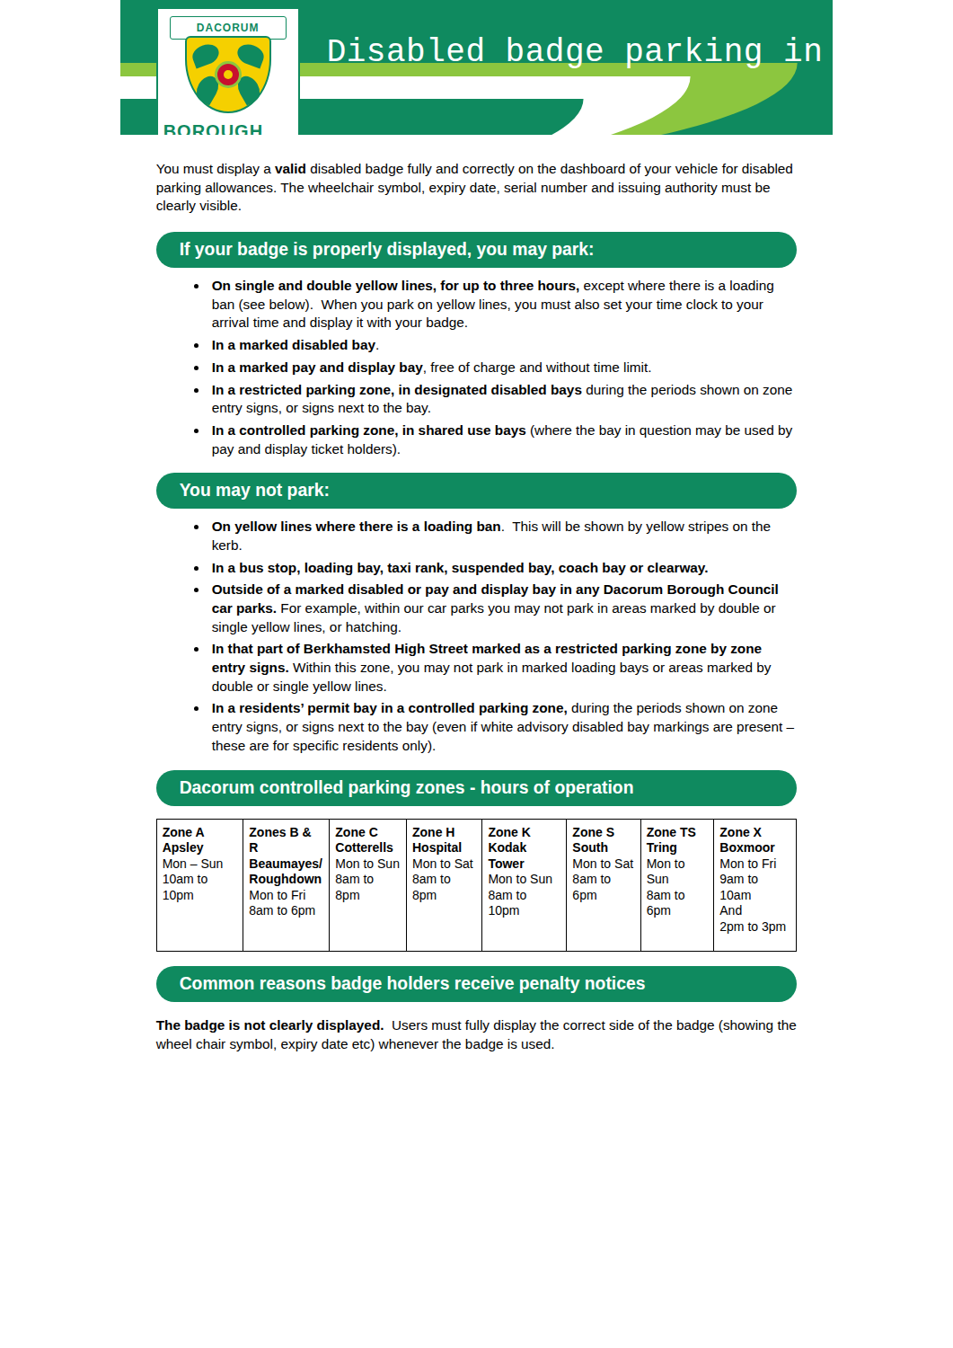DACORUM
BOROUGH COUNCIL
Disabled badge parking in Dacorum
You must display a valid disabled badge fully and correctly on the dashboard of your vehicle for disabled parking allowances. The wheelchair symbol, expiry date, serial number and issuing authority must be clearly visible.
If your badge is properly displayed, you may park:
On single and double yellow lines, for up to three hours, except where there is a loading ban (see below). When you park on yellow lines, you must also set your time clock to your arrival time and display it with your badge.
In a marked disabled bay.
In a marked pay and display bay, free of charge and without time limit.
In a restricted parking zone, in designated disabled bays during the periods shown on zone entry signs, or signs next to the bay.
In a controlled parking zone, in shared use bays (where the bay in question may be used by pay and display ticket holders).
You may not park:
On yellow lines where there is a loading ban. This will be shown by yellow stripes on the kerb.
In a bus stop, loading bay, taxi rank, suspended bay, coach bay or clearway.
Outside of a marked disabled or pay and display bay in any Dacorum Borough Council car parks. For example, within our car parks you may not park in areas marked by double or single yellow lines, or hatching.
In that part of Berkhamsted High Street marked as a restricted parking zone by zone entry signs. Within this zone, you may not park in marked loading bays or areas marked by double or single yellow lines.
In a residents’ permit bay in a controlled parking zone, during the periods shown on zone entry signs, or signs next to the bay (even if white advisory disabled bay markings are present – these are for specific residents only).
Dacorum controlled parking zones - hours of operation
| Zone A Apsley Mon – Sun 10am to 10pm | Zones B & R Beaumayes/ Roughdown Mon to Fri 8am to 6pm | Zone C Cotterells Mon to Sun 8am to 8pm | Zone H Hospital Mon to Sat 8am to 8pm | Zone K Kodak Tower Mon to Sun 8am to 10pm | Zone S South Mon to Sat 8am to 6pm | Zone TS Tring Mon to Sun 8am to 6pm | Zone X Boxmoor Mon to Fri 9am to 10am And 2pm to 3pm |
Common reasons badge holders receive penalty notices
The badge is not clearly displayed. Users must fully display the correct side of the badge (showing the wheel chair symbol, expiry date etc) whenever the badge is used.